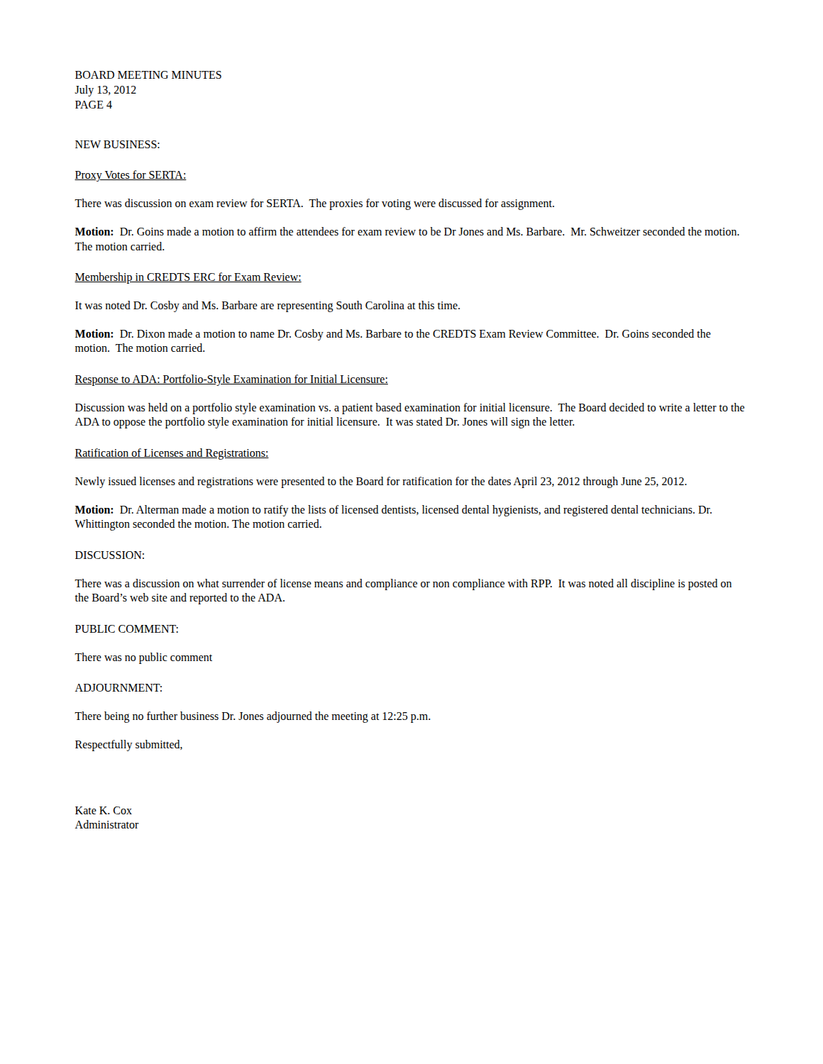BOARD MEETING MINUTES
July 13, 2012
PAGE 4
NEW BUSINESS:
Proxy Votes for SERTA:
There was discussion on exam review for SERTA. The proxies for voting were discussed for assignment.
Motion: Dr. Goins made a motion to affirm the attendees for exam review to be Dr Jones and Ms. Barbare. Mr. Schweitzer seconded the motion. The motion carried.
Membership in CREDTS ERC for Exam Review:
It was noted Dr. Cosby and Ms. Barbare are representing South Carolina at this time.
Motion: Dr. Dixon made a motion to name Dr. Cosby and Ms. Barbare to the CREDTS Exam Review Committee. Dr. Goins seconded the motion. The motion carried.
Response to ADA: Portfolio-Style Examination for Initial Licensure:
Discussion was held on a portfolio style examination vs. a patient based examination for initial licensure. The Board decided to write a letter to the ADA to oppose the portfolio style examination for initial licensure. It was stated Dr. Jones will sign the letter.
Ratification of Licenses and Registrations:
Newly issued licenses and registrations were presented to the Board for ratification for the dates April 23, 2012 through June 25, 2012.
Motion: Dr. Alterman made a motion to ratify the lists of licensed dentists, licensed dental hygienists, and registered dental technicians. Dr. Whittington seconded the motion. The motion carried.
DISCUSSION:
There was a discussion on what surrender of license means and compliance or non compliance with RPP. It was noted all discipline is posted on the Board’s web site and reported to the ADA.
PUBLIC COMMENT:
There was no public comment
ADJOURNMENT:
There being no further business Dr. Jones adjourned the meeting at 12:25 p.m.
Respectfully submitted,
Kate K. Cox
Administrator